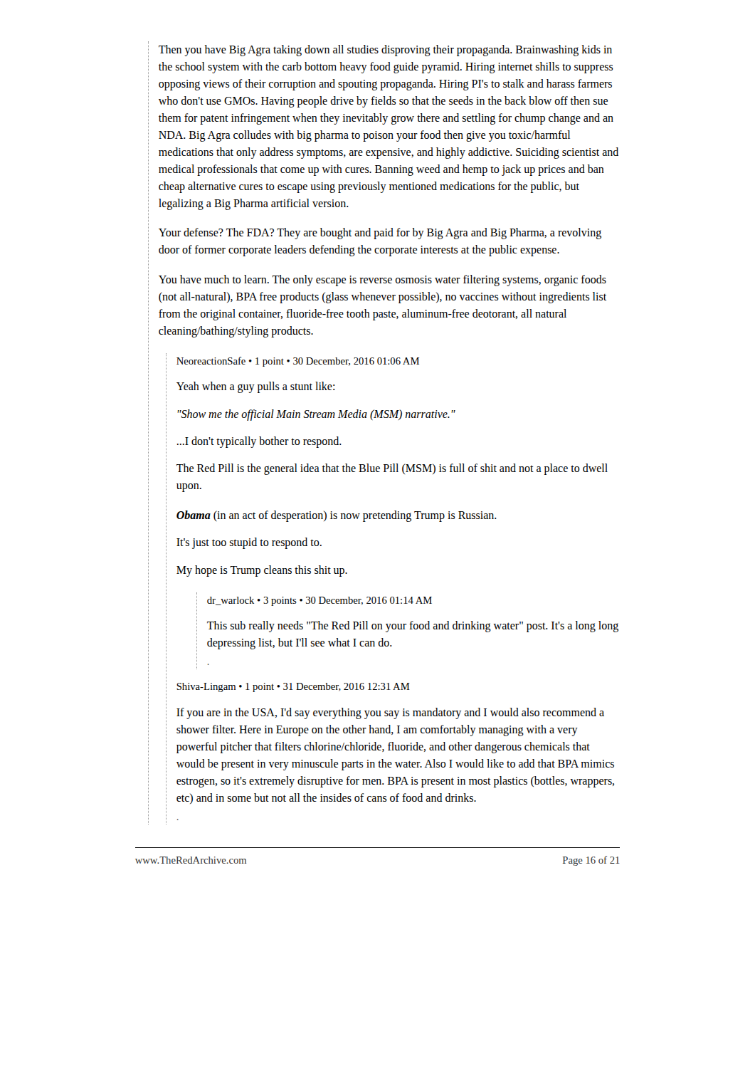Then you have Big Agra taking down all studies disproving their propaganda. Brainwashing kids in the school system with the carb bottom heavy food guide pyramid. Hiring internet shills to suppress opposing views of their corruption and spouting propaganda. Hiring PI's to stalk and harass farmers who don't use GMOs. Having people drive by fields so that the seeds in the back blow off then sue them for patent infringement when they inevitably grow there and settling for chump change and an NDA. Big Agra colludes with big pharma to poison your food then give you toxic/harmful medications that only address symptoms, are expensive, and highly addictive. Suiciding scientist and medical professionals that come up with cures. Banning weed and hemp to jack up prices and ban cheap alternative cures to escape using previously mentioned medications for the public, but legalizing a Big Pharma artificial version.
Your defense? The FDA? They are bought and paid for by Big Agra and Big Pharma, a revolving door of former corporate leaders defending the corporate interests at the public expense.
You have much to learn. The only escape is reverse osmosis water filtering systems, organic foods (not all-natural), BPA free products (glass whenever possible), no vaccines without ingredients list from the original container, fluoride-free tooth paste, aluminum-free deotorant, all natural cleaning/bathing/styling products.
NeoreactionSafe • 1 point • 30 December, 2016 01:06 AM
Yeah when a guy pulls a stunt like:
"Show me the official Main Stream Media (MSM) narrative."
...I don't typically bother to respond.
The Red Pill is the general idea that the Blue Pill (MSM) is full of shit and not a place to dwell upon.
Obama (in an act of desperation) is now pretending Trump is Russian.
It's just too stupid to respond to.
My hope is Trump cleans this shit up.
dr_warlock • 3 points • 30 December, 2016 01:14 AM
This sub really needs "The Red Pill on your food and drinking water" post. It's a long long depressing list, but I'll see what I can do.
.
Shiva-Lingam • 1 point • 31 December, 2016 12:31 AM
If you are in the USA, I'd say everything you say is mandatory and I would also recommend a shower filter. Here in Europe on the other hand, I am comfortably managing with a very powerful pitcher that filters chlorine/chloride, fluoride, and other dangerous chemicals that would be present in very minuscule parts in the water. Also I would like to add that BPA mimics estrogen, so it's extremely disruptive for men. BPA is present in most plastics (bottles, wrappers, etc) and in some but not all the insides of cans of food and drinks.
.
www.TheRedArchive.com Page 16 of 21